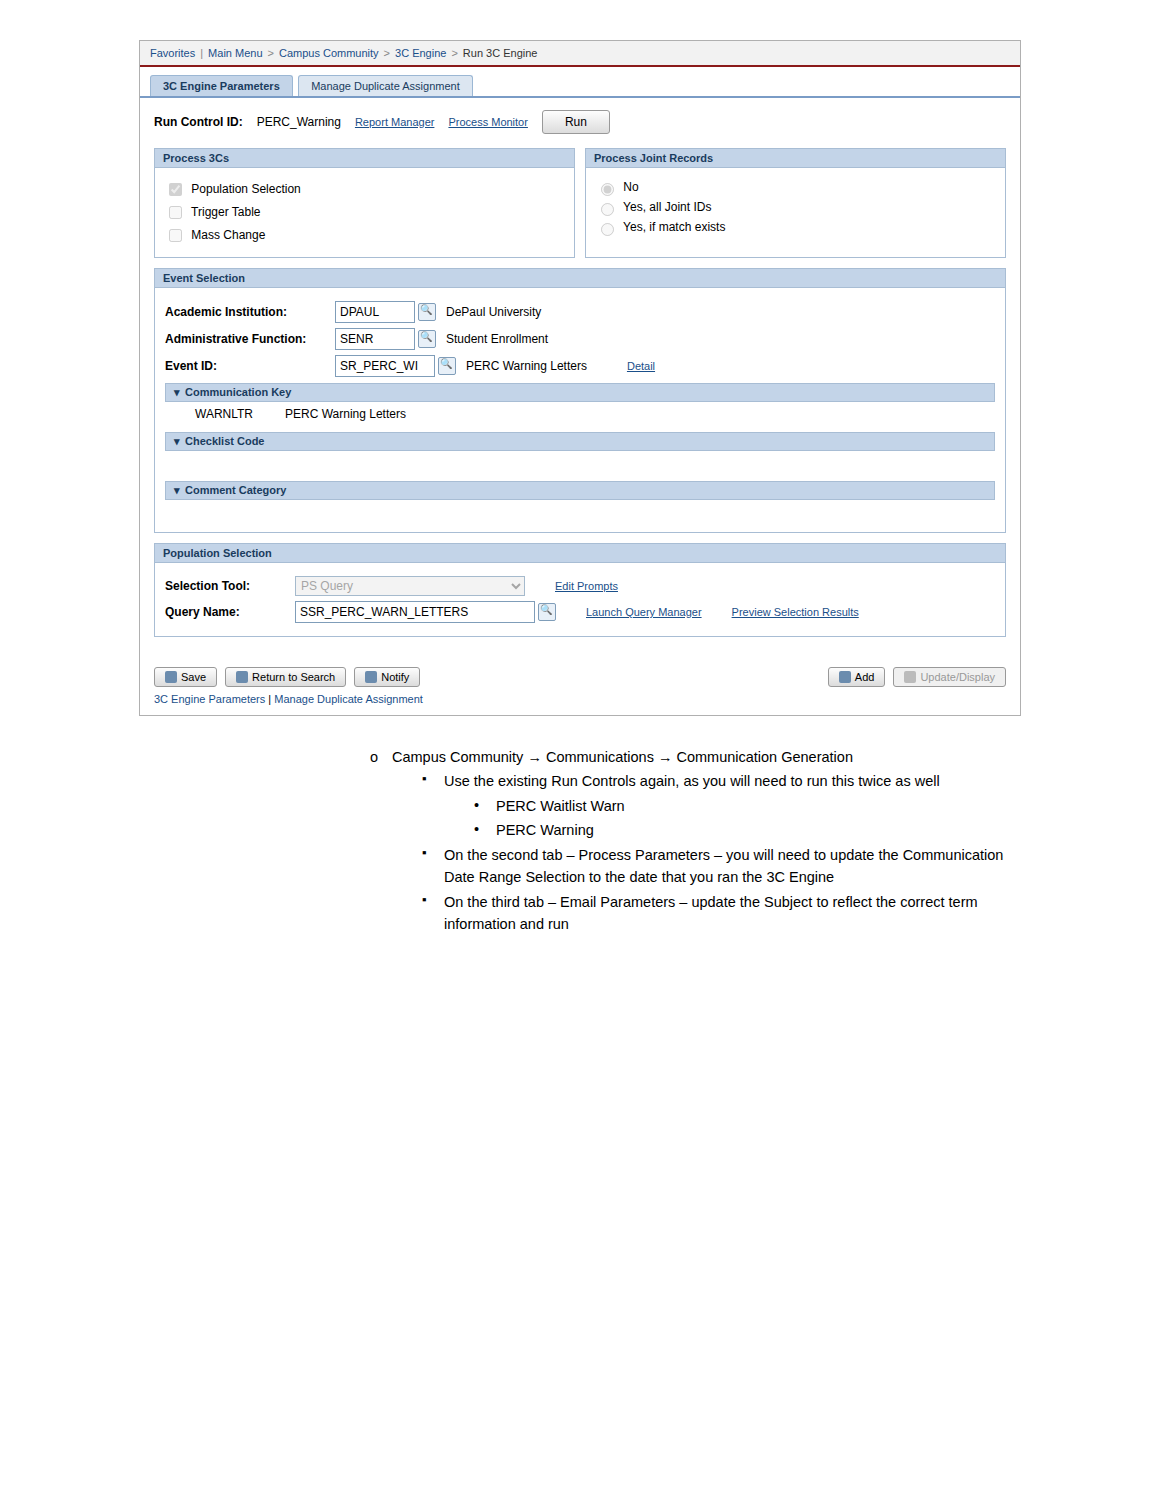Favorites|Main Menu>Campus Community>3C Engine>Run 3C Engine
3C Engine Parameters Manage Duplicate Assignment
Run Control ID: PERC_Warning Report Manager Process Monitor Run
Process 3Cs
Population Selection
Trigger Table
Mass Change
Process Joint Records
No
Yes, all Joint IDs
Yes, if match exists
Event Selection
Academic Institution: DPAUL DePaul University
Administrative Function: SENR Student Enrollment
Event ID: SR_PERC_WI PERC Warning Letters Detail
▾Communication Key
WARNLTRPERC Warning Letters
▾Checklist Code
▾Comment Category
Population Selection
Selection Tool: PS Query Edit Prompts
Query Name: SSR_PERC_WARN_LETTERS Launch Query Manager Preview Selection Results
Save Return to Search Notify Add Update/Display
3C Engine Parameters | Manage Duplicate Assignment
Campus Community → Communications → Communication Generation
Use the existing Run Controls again, as you will need to run this twice as well
PERC Waitlist Warn
PERC Warning
On the second tab – Process Parameters – you will need to update the Communication Date Range Selection to the date that you ran the 3C Engine
On the third tab – Email Parameters – update the Subject to reflect the correct term information and run